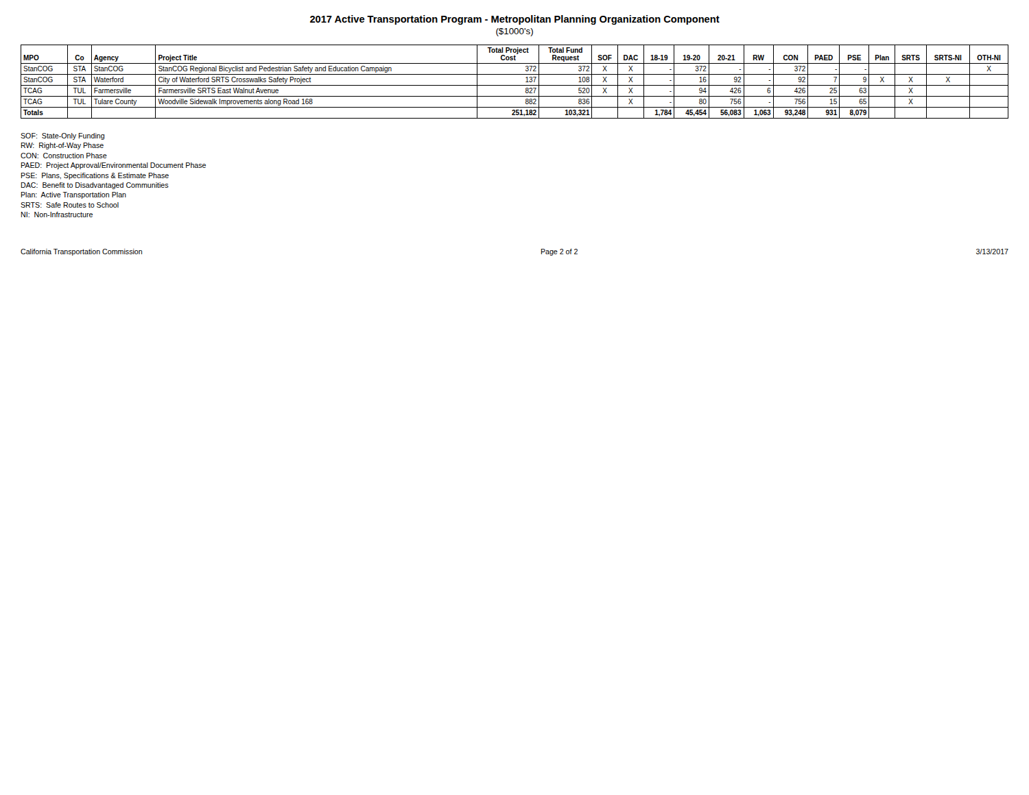2017 Active Transportation Program - Metropolitan Planning Organization Component
($1000's)
| MPO | Co | Agency | Project Title | Total Project Cost | Total Fund Request | SOF | DAC | 18-19 | 19-20 | 20-21 | RW | CON | PAED | PSE | Plan | SRTS | SRTS-NI | OTH-NI |
| --- | --- | --- | --- | --- | --- | --- | --- | --- | --- | --- | --- | --- | --- | --- | --- | --- | --- | --- |
| StanCOG | STA | StanCOG | StanCOG Regional Bicyclist and Pedestrian Safety and Education Campaign | 372 | 372 | X | X | - | 372 | - | - | 372 | - | - | | | | X |
| StanCOG | STA | Waterford | City of Waterford SRTS Crosswalks Safety Project | 137 | 108 | X | X | - | 16 | 92 | - | 92 | 7 | 9 | X | X | X | |
| TCAG | TUL | Farmersville | Farmersville SRTS East Walnut Avenue | 827 | 520 | X | X | - | 94 | 426 | 6 | 426 | 25 | 63 | | X | | |
| TCAG | TUL | Tulare County | Woodville Sidewalk Improvements along Road 168 | 882 | 836 | | X | - | 80 | 756 | - | 756 | 15 | 65 | | X | | |
| Totals | | | | 251,182 | 103,321 | | | 1,784 | 45,454 | 56,083 | 1,063 | 93,248 | 931 | 8,079 | | | | |
SOF: State-Only Funding
RW: Right-of-Way Phase
CON: Construction Phase
PAED: Project Approval/Environmental Document Phase
PSE: Plans, Specifications & Estimate Phase
DAC: Benefit to Disadvantaged Communities
Plan: Active Transportation Plan
SRTS: Safe Routes to School
NI: Non-Infrastructure
California Transportation Commission Page 2 of 2 3/13/2017